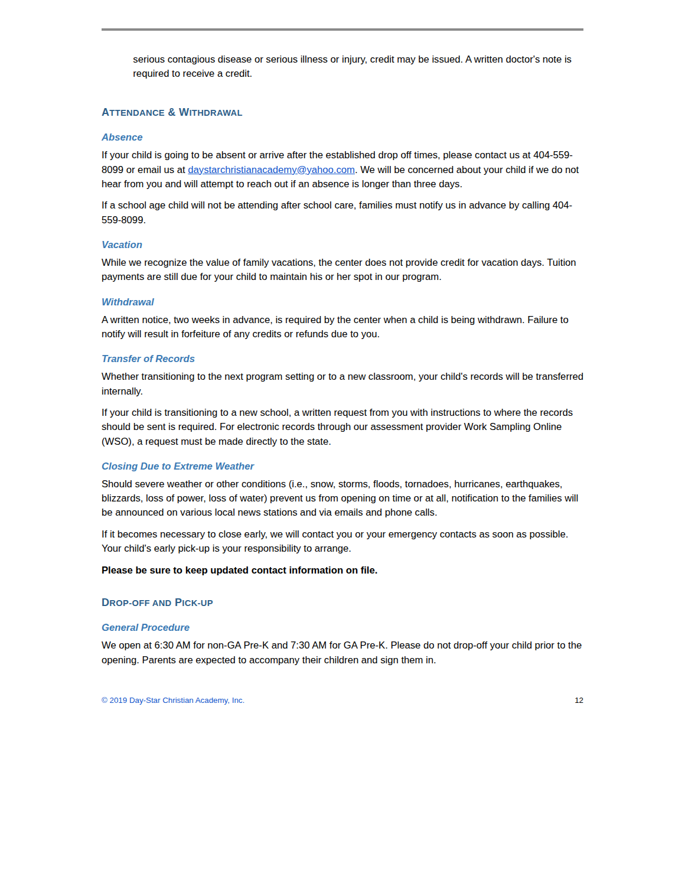serious contagious disease or serious illness or injury, credit may be issued. A written doctor's note is required to receive a credit.
ATTENDANCE & WITHDRAWAL
Absence
If your child is going to be absent or arrive after the established drop off times, please contact us at 404-559-8099 or email us at daystarchristianacademy@yahoo.com. We will be concerned about your child if we do not hear from you and will attempt to reach out if an absence is longer than three days.
If a school age child will not be attending after school care, families must notify us in advance by calling 404-559-8099.
Vacation
While we recognize the value of family vacations, the center does not provide credit for vacation days. Tuition payments are still due for your child to maintain his or her spot in our program.
Withdrawal
A written notice, two weeks in advance, is required by the center when a child is being withdrawn. Failure to notify will result in forfeiture of any credits or refunds due to you.
Transfer of Records
Whether transitioning to the next program setting or to a new classroom, your child's records will be transferred internally.
If your child is transitioning to a new school, a written request from you with instructions to where the records should be sent is required. For electronic records through our assessment provider Work Sampling Online (WSO), a request must be made directly to the state.
Closing Due to Extreme Weather
Should severe weather or other conditions (i.e., snow, storms, floods, tornadoes, hurricanes, earthquakes, blizzards, loss of power, loss of water) prevent us from opening on time or at all, notification to the families will be announced on various local news stations and via emails and phone calls.
If it becomes necessary to close early, we will contact you or your emergency contacts as soon as possible. Your child's early pick-up is your responsibility to arrange.
Please be sure to keep updated contact information on file.
DROP-OFF AND PICK-UP
General Procedure
We open at 6:30 AM for non-GA Pre-K and 7:30 AM for GA Pre-K. Please do not drop-off your child prior to the opening. Parents are expected to accompany their children and sign them in.
© 2019 Day-Star Christian Academy, Inc. 12